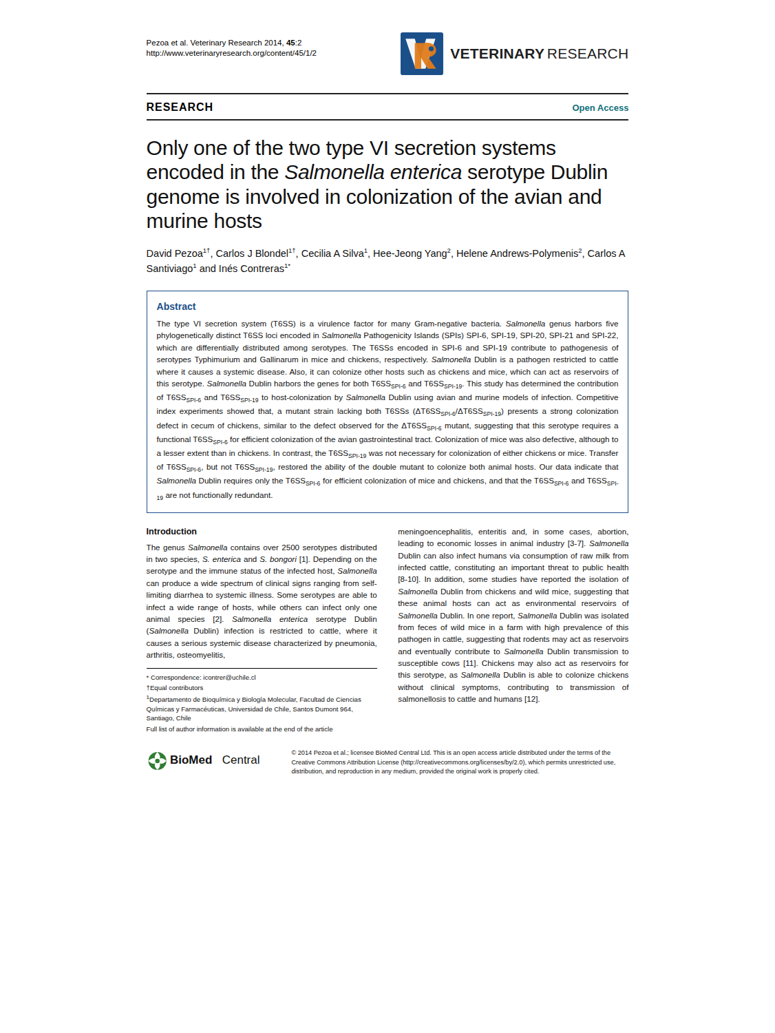Pezoa et al. Veterinary Research 2014, 45:2
http://www.veterinaryresearch.org/content/45/1/2
VETERINARY RESEARCH
RESEARCH
Open Access
Only one of the two type VI secretion systems encoded in the Salmonella enterica serotype Dublin genome is involved in colonization of the avian and murine hosts
David Pezoa1†, Carlos J Blondel1†, Cecilia A Silva1, Hee-Jeong Yang2, Helene Andrews-Polymenis2, Carlos A Santiviago1 and Inés Contreras1*
Abstract
The type VI secretion system (T6SS) is a virulence factor for many Gram-negative bacteria. Salmonella genus harbors five phylogenetically distinct T6SS loci encoded in Salmonella Pathogenicity Islands (SPIs) SPI-6, SPI-19, SPI-20, SPI-21 and SPI-22, which are differentially distributed among serotypes. The T6SSs encoded in SPI-6 and SPI-19 contribute to pathogenesis of serotypes Typhimurium and Gallinarum in mice and chickens, respectively. Salmonella Dublin is a pathogen restricted to cattle where it causes a systemic disease. Also, it can colonize other hosts such as chickens and mice, which can act as reservoirs of this serotype. Salmonella Dublin harbors the genes for both T6SSSPI-6 and T6SSSPI-19. This study has determined the contribution of T6SSSPI-6 and T6SSSPI-19 to host-colonization by Salmonella Dublin using avian and murine models of infection. Competitive index experiments showed that, a mutant strain lacking both T6SSs (ΔT6SSSPI-6/ΔT6SSSPI-19) presents a strong colonization defect in cecum of chickens, similar to the defect observed for the ΔT6SSSPI-6 mutant, suggesting that this serotype requires a functional T6SSSPI-6 for efficient colonization of the avian gastrointestinal tract. Colonization of mice was also defective, although to a lesser extent than in chickens. In contrast, the T6SSSPI-19 was not necessary for colonization of either chickens or mice. Transfer of T6SSSPI-6, but not T6SSSPI-19, restored the ability of the double mutant to colonize both animal hosts. Our data indicate that Salmonella Dublin requires only the T6SSSPI-6 for efficient colonization of mice and chickens, and that the T6SSSPI-6 and T6SSSPI-19 are not functionally redundant.
Introduction
The genus Salmonella contains over 2500 serotypes distributed in two species, S. enterica and S. bongori [1]. Depending on the serotype and the immune status of the infected host, Salmonella can produce a wide spectrum of clinical signs ranging from self-limiting diarrhea to systemic illness. Some serotypes are able to infect a wide range of hosts, while others can infect only one animal species [2]. Salmonella enterica serotype Dublin (Salmonella Dublin) infection is restricted to cattle, where it causes a serious systemic disease characterized by pneumonia, arthritis, osteomyelitis,
* Correspondence: icontrer@uchile.cl
†Equal contributors
1Departamento de Bioquímica y Biología Molecular, Facultad de Ciencias Químicas y Farmacéuticas, Universidad de Chile, Santos Dumont 964, Santiago, Chile
Full list of author information is available at the end of the article
meningoencephalitis, enteritis and, in some cases, abortion, leading to economic losses in animal industry [3-7]. Salmonella Dublin can also infect humans via consumption of raw milk from infected cattle, constituting an important threat to public health [8-10]. In addition, some studies have reported the isolation of Salmonella Dublin from chickens and wild mice, suggesting that these animal hosts can act as environmental reservoirs of Salmonella Dublin. In one report, Salmonella Dublin was isolated from feces of wild mice in a farm with high prevalence of this pathogen in cattle, suggesting that rodents may act as reservoirs and eventually contribute to Salmonella Dublin transmission to susceptible cows [11]. Chickens may also act as reservoirs for this serotype, as Salmonella Dublin is able to colonize chickens without clinical symptoms, contributing to transmission of salmonellosis to cattle and humans [12].
BioMed Central
© 2014 Pezoa et al.; licensee BioMed Central Ltd. This is an open access article distributed under the terms of the Creative Commons Attribution License (http://creativecommons.org/licenses/by/2.0), which permits unrestricted use, distribution, and reproduction in any medium, provided the original work is properly cited.